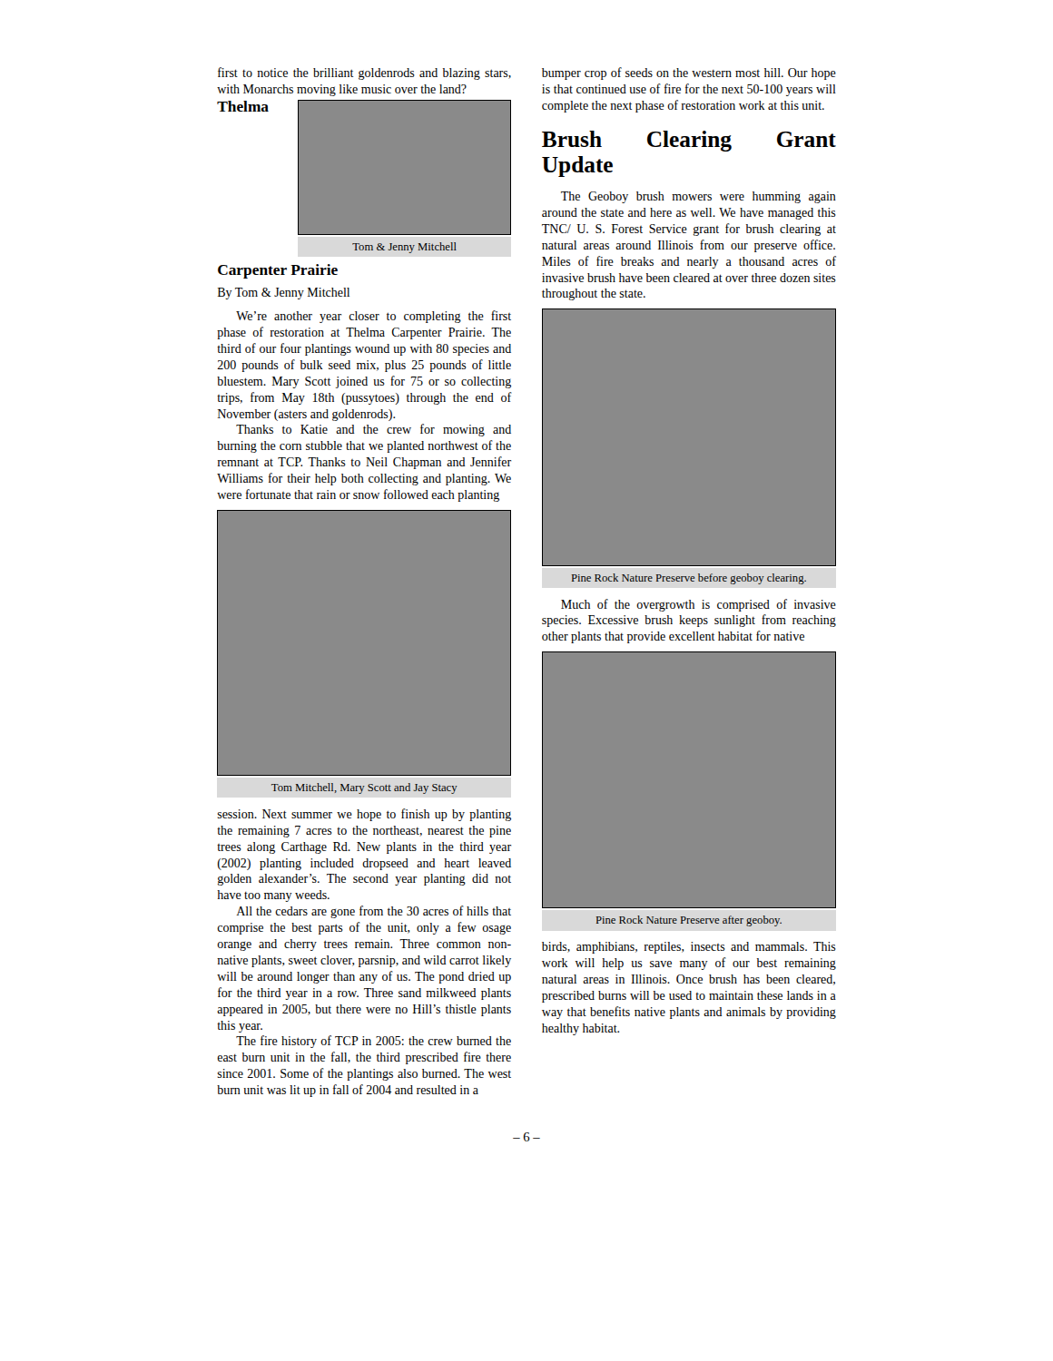first to notice the brilliant goldenrods and blazing stars, with Monarchs moving like music over the land?
Tom & Jenny Mitchell
Thelma Carpenter Prairie
By Tom & Jenny Mitchell
We’re another year closer to completing the first phase of restoration at Thelma Carpenter Prairie. The third of our four plantings wound up with 80 species and 200 pounds of bulk seed mix, plus 25 pounds of little bluestem. Mary Scott joined us for 75 or so collecting trips, from May 18th (pussytoes) through the end of November (asters and goldenrods).
Thanks to Katie and the crew for mowing and burning the corn stubble that we planted northwest of the remnant at TCP. Thanks to Neil Chapman and Jennifer Williams for their help both collecting and planting. We were fortunate that rain or snow followed each planting
Tom Mitchell, Mary Scott and Jay Stacy
session. Next summer we hope to finish up by planting the remaining 7 acres to the northeast, nearest the pine trees along Carthage Rd. New plants in the third year (2002) planting included dropseed and heart leaved golden alexander’s. The second year planting did not have too many weeds.
All the cedars are gone from the 30 acres of hills that comprise the best parts of the unit, only a few osage orange and cherry trees remain. Three common non-native plants, sweet clover, parsnip, and wild carrot likely will be around longer than any of us. The pond dried up for the third year in a row. Three sand milkweed plants appeared in 2005, but there were no Hill’s thistle plants this year.
The fire history of TCP in 2005: the crew burned the east burn unit in the fall, the third prescribed fire there since 2001. Some of the plantings also burned. The west burn unit was lit up in fall of 2004 and resulted in a
bumper crop of seeds on the western most hill. Our hope is that continued use of fire for the next 50-100 years will complete the next phase of restoration work at this unit.
Brush Clearing Grant Update
The Geoboy brush mowers were humming again around the state and here as well. We have managed this TNC/ U. S. Forest Service grant for brush clearing at natural areas around Illinois from our preserve office. Miles of fire breaks and nearly a thousand acres of invasive brush have been cleared at over three dozen sites throughout the state.
Pine Rock Nature Preserve before geoboy clearing.
Much of the overgrowth is comprised of invasive species. Excessive brush keeps sunlight from reaching other plants that provide excellent habitat for native
Pine Rock Nature Preserve after geoboy.
birds, amphibians, reptiles, insects and mammals. This work will help us save many of our best remaining natural areas in Illinois. Once brush has been cleared, prescribed burns will be used to maintain these lands in a way that benefits native plants and animals by providing healthy habitat.
– 6 –